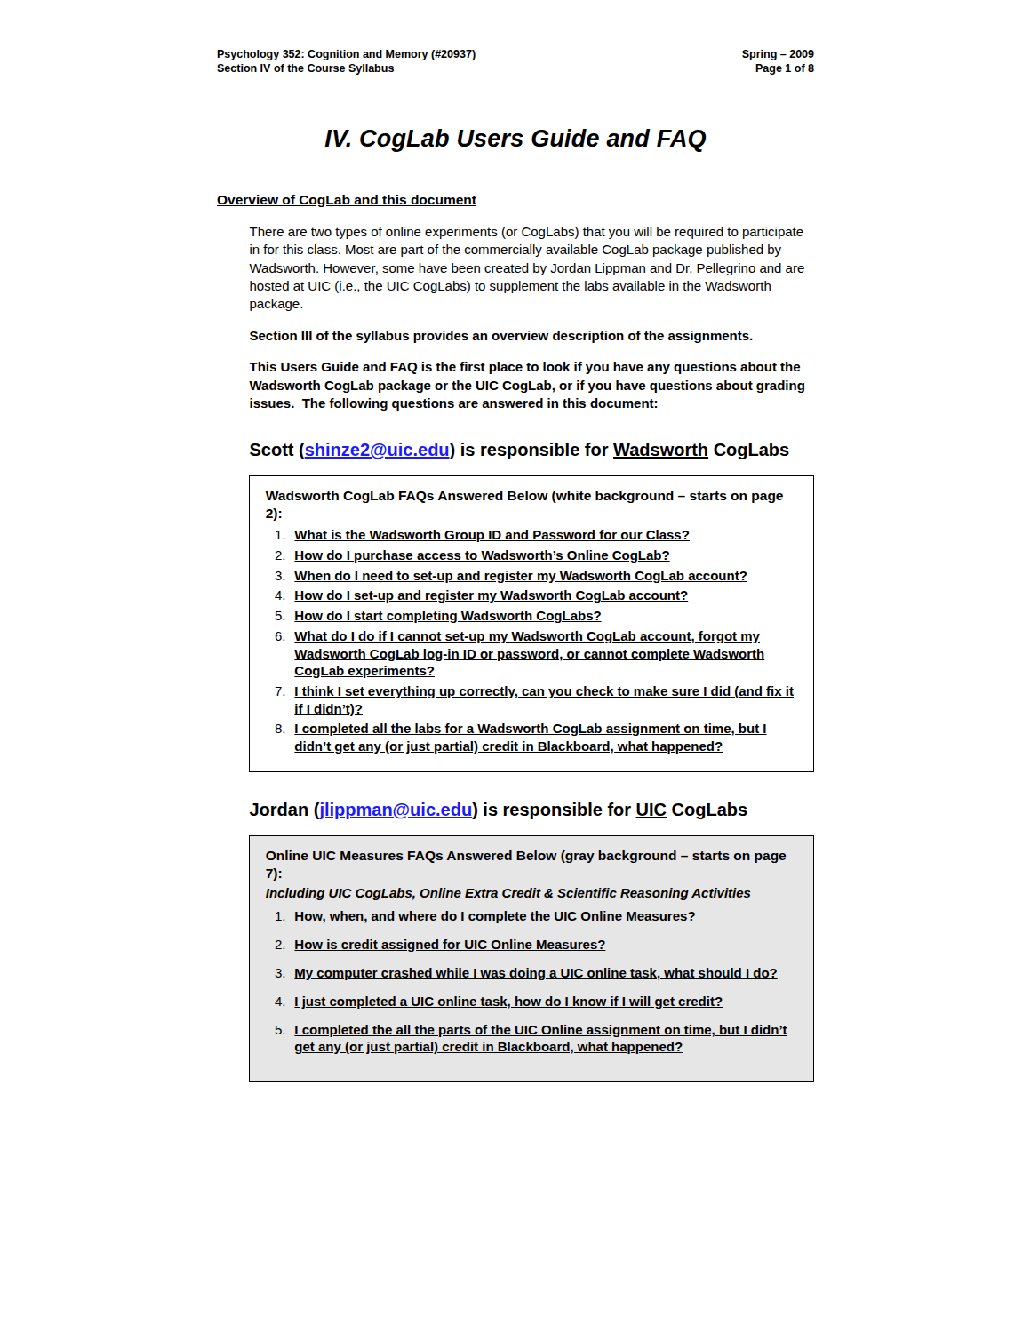| Psychology 352: Cognition and Memory (#20937) | Spring – 2009 |
| Section IV of the Course Syllabus | Page 1 of 8 |
IV. CogLab Users Guide and FAQ
Overview of CogLab and this document
There are two types of online experiments (or CogLabs) that you will be required to participate in for this class. Most are part of the commercially available CogLab package published by Wadsworth. However, some have been created by Jordan Lippman and Dr. Pellegrino and are hosted at UIC (i.e., the UIC CogLabs) to supplement the labs available in the Wadsworth package.
Section III of the syllabus provides an overview description of the assignments.
This Users Guide and FAQ is the first place to look if you have any questions about the Wadsworth CogLab package or the UIC CogLab, or if you have questions about grading issues. The following questions are answered in this document:
Scott (shinze2@uic.edu) is responsible for Wadsworth CogLabs
Wadsworth CogLab FAQs Answered Below (white background – starts on page 2):
What is the Wadsworth Group ID and Password for our Class?
How do I purchase access to Wadsworth’s Online CogLab?
When do I need to set-up and register my Wadsworth CogLab account?
How do I set-up and register my Wadsworth CogLab account?
How do I start completing Wadsworth CogLabs?
What do I do if I cannot set-up my Wadsworth CogLab account, forgot my Wadsworth CogLab log-in ID or password, or cannot complete Wadsworth CogLab experiments?
I think I set everything up correctly, can you check to make sure I did (and fix it if I didn’t)?
I completed all the labs for a Wadsworth CogLab assignment on time, but I didn’t get any (or just partial) credit in Blackboard, what happened?
Jordan (jlippman@uic.edu) is responsible for UIC CogLabs
Online UIC Measures FAQs Answered Below (gray background – starts on page 7):
Including UIC CogLabs, Online Extra Credit & Scientific Reasoning Activities
How, when, and where do I complete the UIC Online Measures?
How is credit assigned for UIC Online Measures?
My computer crashed while I was doing a UIC online task, what should I do?
I just completed a UIC online task, how do I know if I will get credit?
I completed the all the parts of the UIC Online assignment on time, but I didn’t get any (or just partial) credit in Blackboard, what happened?